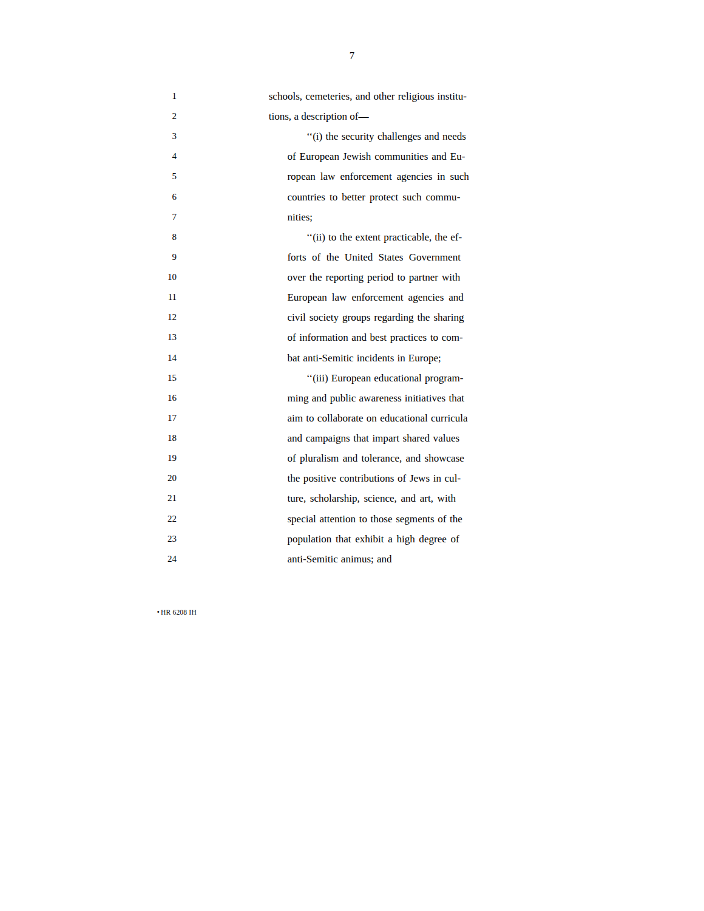7
schools, cemeteries, and other religious institu-
tions, a description of—
‘‘(i) the security challenges and needs
of European Jewish communities and Eu-
ropean law enforcement agencies in such
countries to better protect such commu-
nities;
‘‘(ii) to the extent practicable, the ef-
forts of the United States Government
over the reporting period to partner with
European law enforcement agencies and
civil society groups regarding the sharing
of information and best practices to com-
bat anti-Semitic incidents in Europe;
‘‘(iii) European educational program-
ming and public awareness initiatives that
aim to collaborate on educational curricula
and campaigns that impart shared values
of pluralism and tolerance, and showcase
the positive contributions of Jews in cul-
ture, scholarship, science, and art, with
special attention to those segments of the
population that exhibit a high degree of
anti-Semitic animus; and
•HR 6208 IH